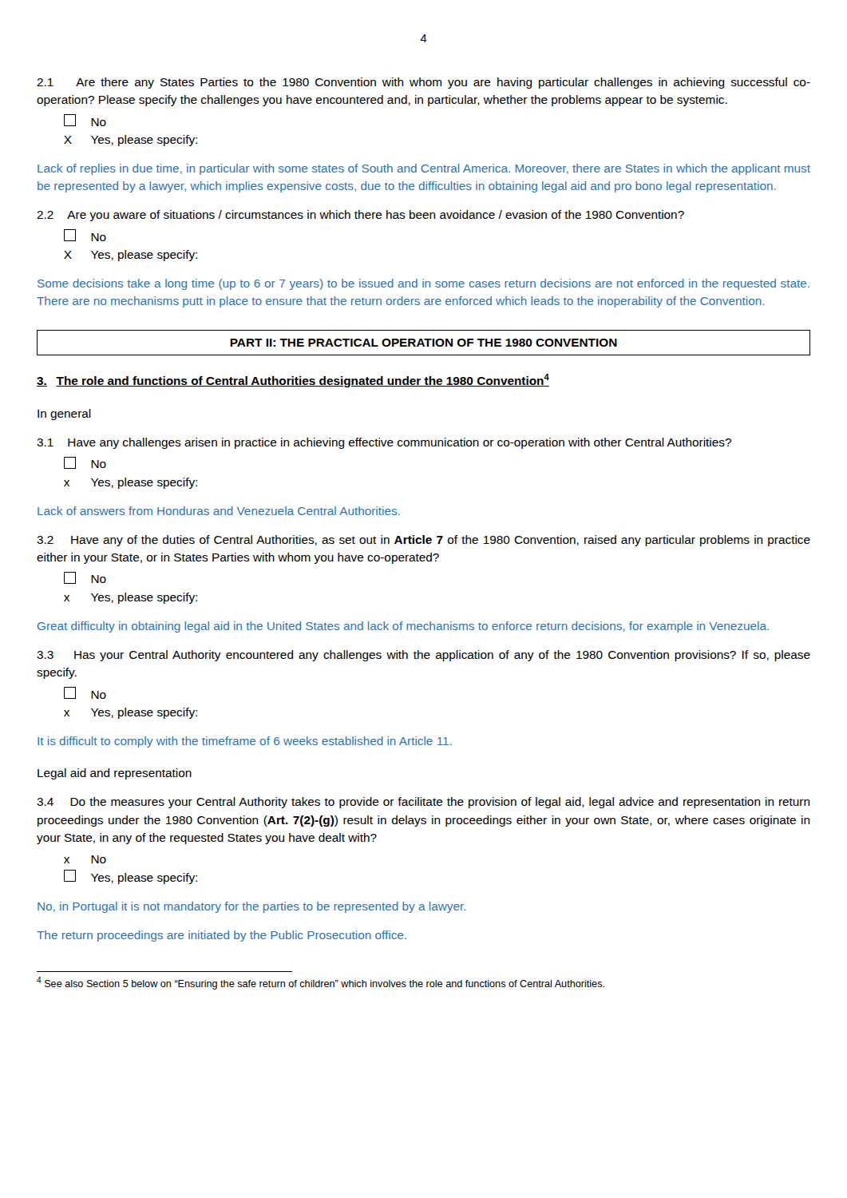4
2.1 Are there any States Parties to the 1980 Convention with whom you are having particular challenges in achieving successful co-operation? Please specify the challenges you have encountered and, in particular, whether the problems appear to be systemic.
No XYes, please specify:
Lack of replies in due time, in particular with some states of South and Central America. Moreover, there are States in which the applicant must be represented by a lawyer, which implies expensive costs, due to the difficulties in obtaining legal aid and pro bono legal representation.
2.2 Are you aware of situations / circumstances in which there has been avoidance / evasion of the 1980 Convention?
No XYes, please specify:
Some decisions take a long time (up to 6 or 7 years) to be issued and in some cases return decisions are not enforced in the requested state. There are no mechanisms putt in place to ensure that the return orders are enforced which leads to the inoperability of the Convention.
PART II: THE PRACTICAL OPERATION OF THE 1980 CONVENTION
3. The role and functions of Central Authorities designated under the 1980 Convention4
In general
3.1 Have any challenges arisen in practice in achieving effective communication or co-operation with other Central Authorities?
No x Yes, please specify:
Lack of answers from Honduras and Venezuela Central Authorities.
3.2 Have any of the duties of Central Authorities, as set out in Article 7 of the 1980 Convention, raised any particular problems in practice either in your State, or in States Parties with whom you have co-operated?
No x Yes, please specify:
Great difficulty in obtaining legal aid in the United States and lack of mechanisms to enforce return decisions, for example in Venezuela.
3.3 Has your Central Authority encountered any challenges with the application of any of the 1980 Convention provisions? If so, please specify.
No x Yes, please specify:
It is difficult to comply with the timeframe of 6 weeks established in Article 11.
Legal aid and representation
3.4 Do the measures your Central Authority takes to provide or facilitate the provision of legal aid, legal advice and representation in return proceedings under the 1980 Convention (Art. 7(2)-(g)) result in delays in proceedings either in your own State, or, where cases originate in your State, in any of the requested States you have dealt with?
x No Yes, please specify:
No, in Portugal it is not mandatory for the parties to be represented by a lawyer.
The return proceedings are initiated by the Public Prosecution office.
4 See also Section 5 below on “Ensuring the safe return of children” which involves the role and functions of Central Authorities.